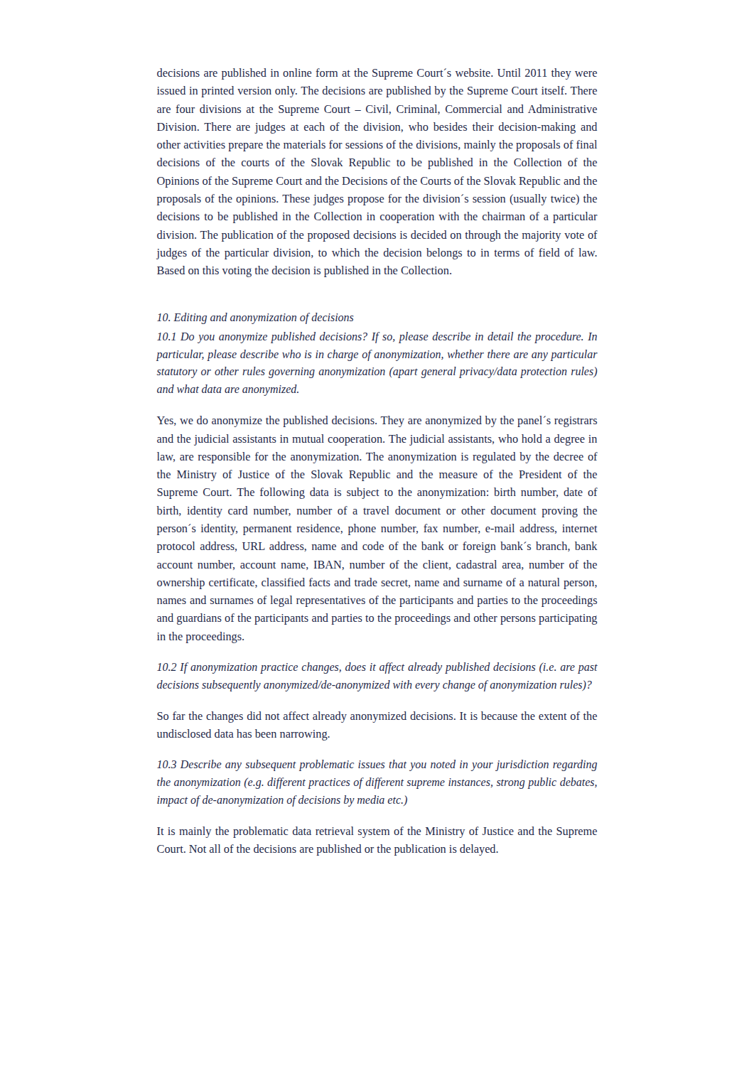decisions are published in online form at the Supreme Court´s website. Until 2011 they were issued in printed version only. The decisions are published by the Supreme Court itself. There are four divisions at the Supreme Court – Civil, Criminal, Commercial and Administrative Division. There are judges at each of the division, who besides their decision-making and other activities prepare the materials for sessions of the divisions, mainly the proposals of final decisions of the courts of the Slovak Republic to be published in the Collection of the Opinions of the Supreme Court and the Decisions of the Courts of the Slovak Republic and the proposals of the opinions. These judges propose for the division´s session (usually twice) the decisions to be published in the Collection in cooperation with the chairman of a particular division. The publication of the proposed decisions is decided on through the majority vote of judges of the particular division, to which the decision belongs to in terms of field of law. Based on this voting the decision is published in the Collection.
10. Editing and anonymization of decisions
10.1 Do you anonymize published decisions? If so, please describe in detail the procedure. In particular, please describe who is in charge of anonymization, whether there are any particular statutory or other rules governing anonymization (apart general privacy/data protection rules) and what data are anonymized.
Yes, we do anonymize the published decisions. They are anonymized by the panel´s registrars and the judicial assistants in mutual cooperation. The judicial assistants, who hold a degree in law, are responsible for the anonymization. The anonymization is regulated by the decree of the Ministry of Justice of the Slovak Republic and the measure of the President of the Supreme Court. The following data is subject to the anonymization: birth number, date of birth, identity card number, number of a travel document or other document proving the person´s identity, permanent residence, phone number, fax number, e-mail address, internet protocol address, URL address, name and code of the bank or foreign bank´s branch, bank account number, account name, IBAN, number of the client, cadastral area, number of the ownership certificate, classified facts and trade secret, name and surname of a natural person, names and surnames of legal representatives of the participants and parties to the proceedings and guardians of the participants and parties to the proceedings and other persons participating in the proceedings.
10.2 If anonymization practice changes, does it affect already published decisions (i.e. are past decisions subsequently anonymized/de-anonymized with every change of anonymization rules)?
So far the changes did not affect already anonymized decisions. It is because the extent of the undisclosed data has been narrowing.
10.3 Describe any subsequent problematic issues that you noted in your jurisdiction regarding the anonymization (e.g. different practices of different supreme instances, strong public debates, impact of de-anonymization of decisions by media etc.)
It is mainly the problematic data retrieval system of the Ministry of Justice and the Supreme Court. Not all of the decisions are published or the publication is delayed.